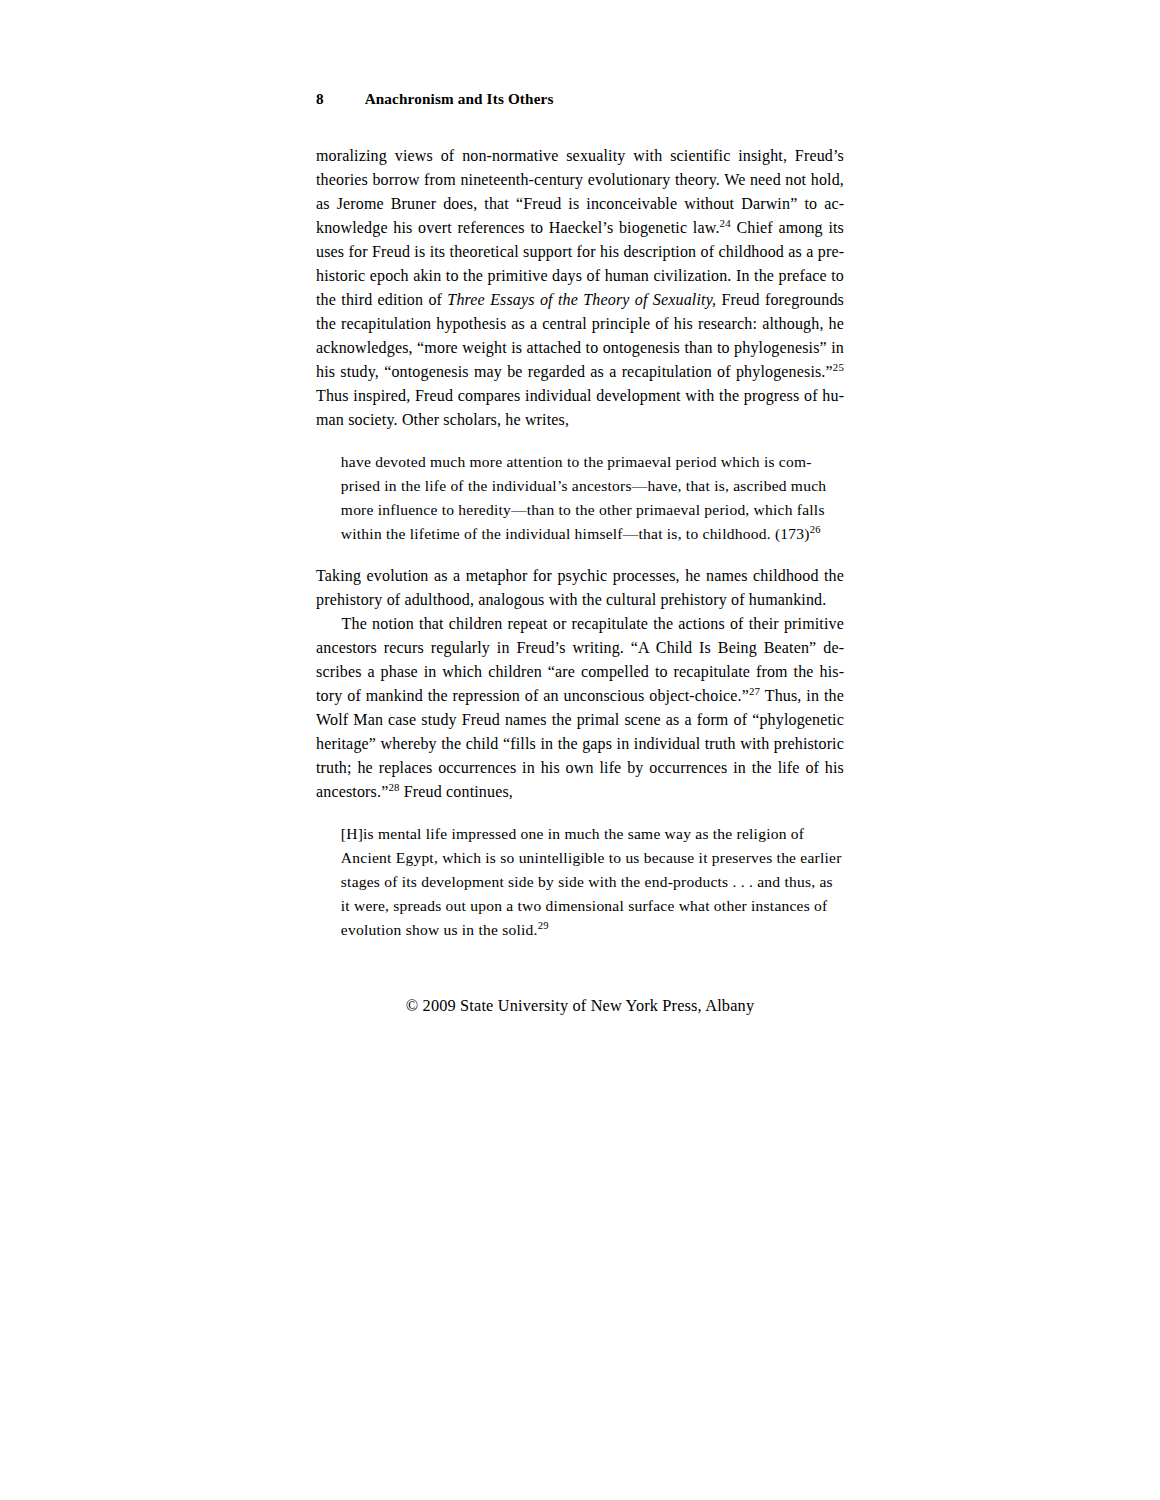8 Anachronism and Its Others
moralizing views of non-normative sexuality with scientific insight, Freud’s theories borrow from nineteenth-century evolutionary theory. We need not hold, as Jerome Bruner does, that “Freud is inconceivable without Darwin” to acknowledge his overt references to Haeckel’s biogenetic law.24 Chief among its uses for Freud is its theoretical support for his description of childhood as a prehistoric epoch akin to the primitive days of human civilization. In the preface to the third edition of Three Essays of the Theory of Sexuality, Freud foregrounds the recapitulation hypothesis as a central principle of his research: although, he acknowledges, “more weight is attached to ontogenesis than to phylogenesis” in his study, “ontogenesis may be regarded as a recapitulation of phylogenesis.”25 Thus inspired, Freud compares individual development with the progress of human society. Other scholars, he writes,
have devoted much more attention to the primaeval period which is comprised in the life of the individual’s ancestors—have, that is, ascribed much more influence to heredity—than to the other primaeval period, which falls within the lifetime of the individual himself—that is, to childhood. (173)26
Taking evolution as a metaphor for psychic processes, he names childhood the prehistory of adulthood, analogous with the cultural prehistory of humankind.
The notion that children repeat or recapitulate the actions of their primitive ancestors recurs regularly in Freud’s writing. “A Child Is Being Beaten” describes a phase in which children “are compelled to recapitulate from the history of mankind the repression of an unconscious object-choice.”27 Thus, in the Wolf Man case study Freud names the primal scene as a form of “phylogenetic heritage” whereby the child “fills in the gaps in individual truth with prehistoric truth; he replaces occurrences in his own life by occurrences in the life of his ancestors.”28 Freud continues,
[H]is mental life impressed one in much the same way as the religion of Ancient Egypt, which is so unintelligible to us because it preserves the earlier stages of its development side by side with the end-products . . . and thus, as it were, spreads out upon a two dimensional surface what other instances of evolution show us in the solid.29
© 2009 State University of New York Press, Albany